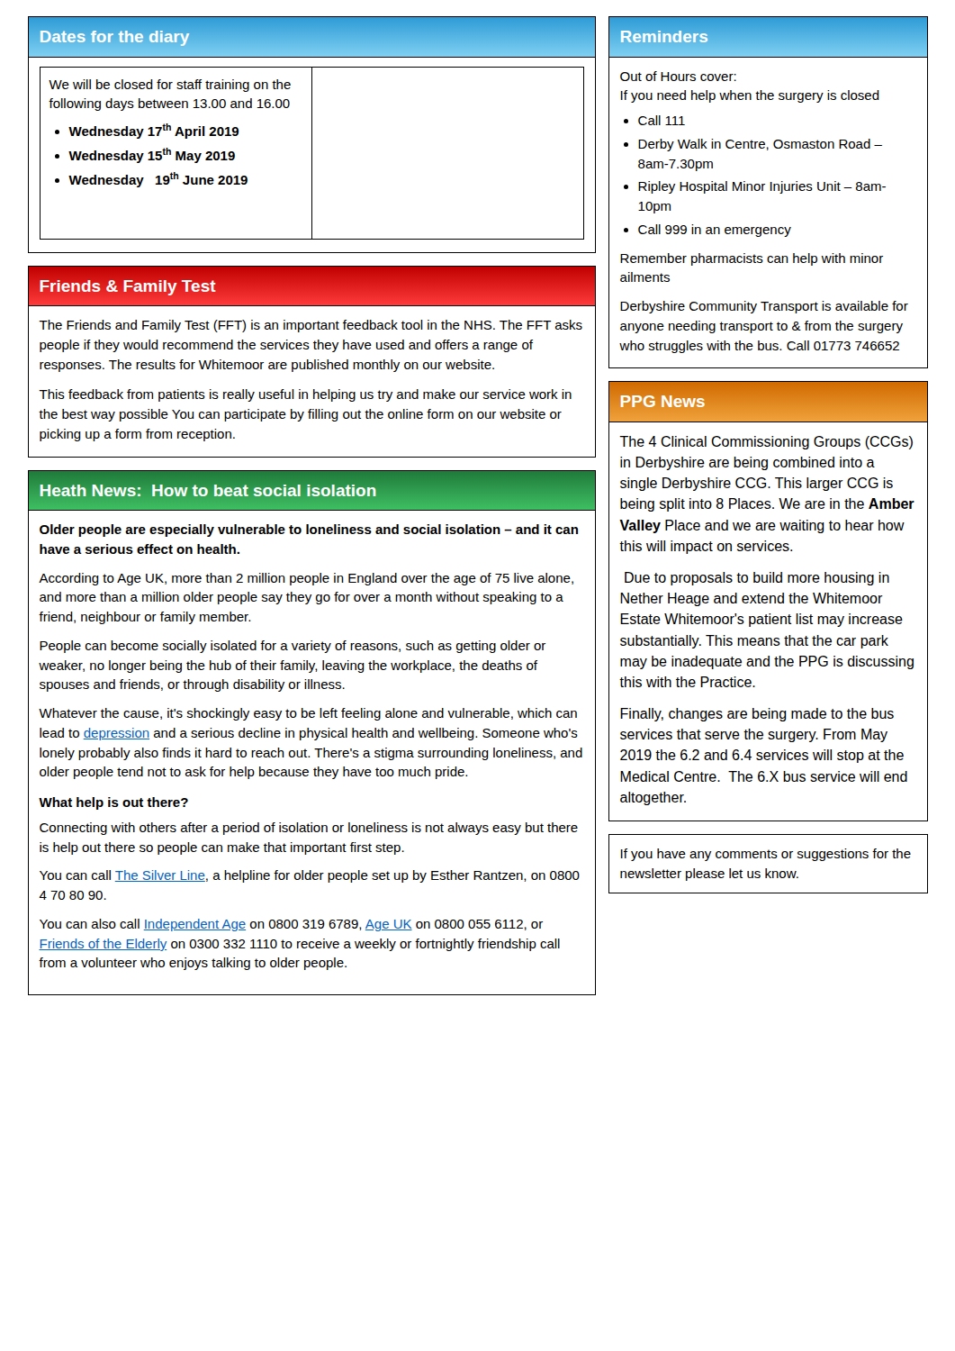Dates for the diary
We will be closed for staff training on the following days between 13.00 and 16.00
Wednesday 17th April 2019
Wednesday 15th May 2019
Wednesday 19th June 2019
Friends & Family Test
The Friends and Family Test (FFT) is an important feedback tool in the NHS. The FFT asks people if they would recommend the services they have used and offers a range of responses. The results for Whitemoor are published monthly on our website.
This feedback from patients is really useful in helping us try and make our service work in the best way possible You can participate by filling out the online form on our website or picking up a form from reception.
Heath News: How to beat social isolation
Older people are especially vulnerable to loneliness and social isolation – and it can have a serious effect on health.
According to Age UK, more than 2 million people in England over the age of 75 live alone, and more than a million older people say they go for over a month without speaking to a friend, neighbour or family member.
People can become socially isolated for a variety of reasons, such as getting older or weaker, no longer being the hub of their family, leaving the workplace, the deaths of spouses and friends, or through disability or illness.
Whatever the cause, it's shockingly easy to be left feeling alone and vulnerable, which can lead to depression and a serious decline in physical health and wellbeing. Someone who's lonely probably also finds it hard to reach out. There's a stigma surrounding loneliness, and older people tend not to ask for help because they have too much pride.
What help is out there?
Connecting with others after a period of isolation or loneliness is not always easy but there is help out there so people can make that important first step.
You can call The Silver Line, a helpline for older people set up by Esther Rantzen, on 0800 4 70 80 90.
You can also call Independent Age on 0800 319 6789, Age UK on 0800 055 6112, or Friends of the Elderly on 0300 332 1110 to receive a weekly or fortnightly friendship call from a volunteer who enjoys talking to older people.
Reminders
Out of Hours cover:
If you need help when the surgery is closed
Call 111
Derby Walk in Centre, Osmaston Road – 8am-7.30pm
Ripley Hospital Minor Injuries Unit – 8am-10pm
Call 999 in an emergency
Remember pharmacists can help with minor ailments
Derbyshire Community Transport is available for anyone needing transport to & from the surgery who struggles with the bus. Call 01773 746652
PPG News
The 4 Clinical Commissioning Groups (CCGs) in Derbyshire are being combined into a single Derbyshire CCG. This larger CCG is being split into 8 Places. We are in the Amber Valley Place and we are waiting to hear how this will impact on services.
Due to proposals to build more housing in Nether Heage and extend the Whitemoor Estate Whitemoor's patient list may increase substantially. This means that the car park may be inadequate and the PPG is discussing this with the Practice.
Finally, changes are being made to the bus services that serve the surgery. From May 2019 the 6.2 and 6.4 services will stop at the Medical Centre. The 6.X bus service will end altogether.
If you have any comments or suggestions for the newsletter please let us know.